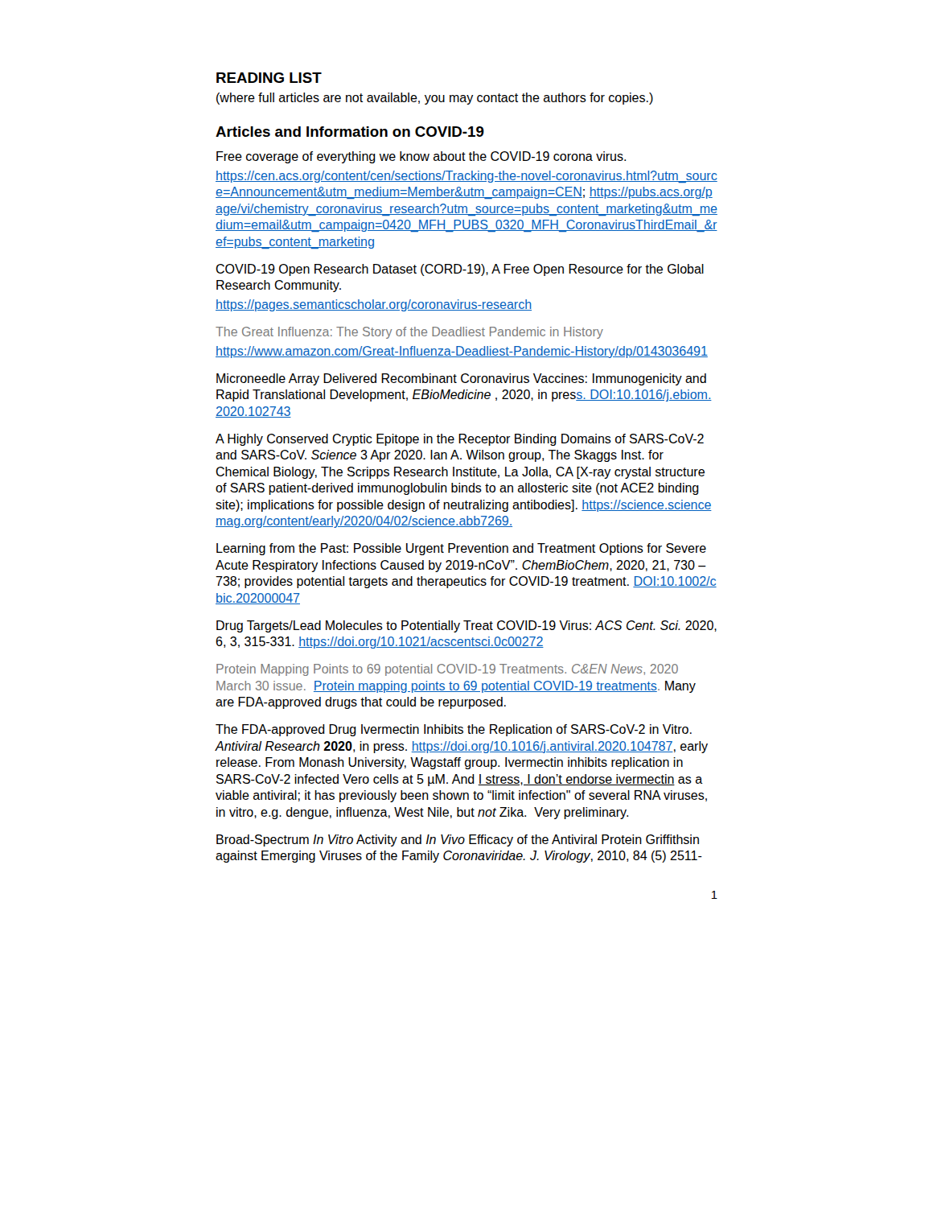READING LIST
(where full articles are not available, you may contact the authors for copies.)
Articles and Information on COVID-19
Free coverage of everything we know about the COVID-19 corona virus.
https://cen.acs.org/content/cen/sections/Tracking-the-novel-coronavirus.html?utm_source=Announcement&utm_medium=Member&utm_campaign=CEN; https://pubs.acs.org/page/vi/chemistry_coronavirus_research?utm_source=pubs_content_marketing&utm_medium=email&utm_campaign=0420_MFH_PUBS_0320_MFH_CoronavirusThirdEmail_&ref=pubs_content_marketing
COVID-19 Open Research Dataset (CORD-19), A Free Open Resource for the Global Research Community.
https://pages.semanticscholar.org/coronavirus-research
The Great Influenza: The Story of the Deadliest Pandemic in History
https://www.amazon.com/Great-Influenza-Deadliest-Pandemic-History/dp/0143036491
Microneedle Array Delivered Recombinant Coronavirus Vaccines: Immunogenicity and Rapid Translational Development, EBioMedicine , 2020, in press. DOI:10.1016/j.ebiom.2020.102743
A Highly Conserved Cryptic Epitope in the Receptor Binding Domains of SARS-CoV-2 and SARS-CoV. Science 3 Apr 2020. Ian A. Wilson group, The Skaggs Inst. for Chemical Biology, The Scripps Research Institute, La Jolla, CA [X-ray crystal structure of SARS patient-derived immunoglobulin binds to an allosteric site (not ACE2 binding site); implications for possible design of neutralizing antibodies]. https://science.sciencemag.org/content/early/2020/04/02/science.abb7269.
Learning from the Past: Possible Urgent Prevention and Treatment Options for Severe Acute Respiratory Infections Caused by 2019-nCoV”. ChemBioChem, 2020, 21, 730 – 738; provides potential targets and therapeutics for COVID-19 treatment. DOI:10.1002/cbic.202000047
Drug Targets/Lead Molecules to Potentially Treat COVID-19 Virus: ACS Cent. Sci. 2020, 6, 3, 315-331. https://doi.org/10.1021/acscentsci.0c00272
Protein Mapping Points to 69 potential COVID-19 Treatments. C&EN News, 2020 March 30 issue. Protein mapping points to 69 potential COVID-19 treatments. Many are FDA-approved drugs that could be repurposed.
The FDA-approved Drug Ivermectin Inhibits the Replication of SARS-CoV-2 in Vitro. Antiviral Research 2020, in press. https://doi.org/10.1016/j.antiviral.2020.104787, early release. From Monash University, Wagstaff group. Ivermectin inhibits replication in SARS-CoV-2 infected Vero cells at 5 µM. And I stress, I don’t endorse ivermectin as a viable antiviral; it has previously been shown to “limit infection" of several RNA viruses, in vitro, e.g. dengue, influenza, West Nile, but not Zika. Very preliminary.
Broad-Spectrum In Vitro Activity and In Vivo Efficacy of the Antiviral Protein Griffithsin against Emerging Viruses of the Family Coronaviridae. J. Virology, 2010, 84 (5) 2511-
1